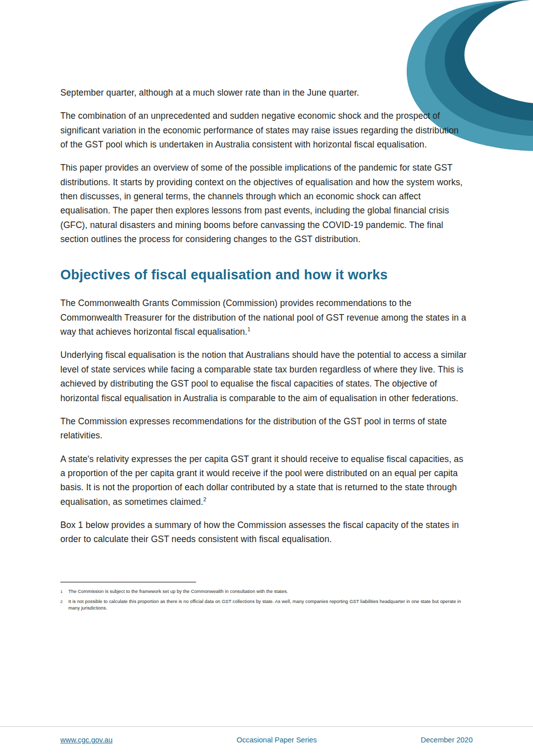September quarter, although at a much slower rate than in the June quarter.
The combination of an unprecedented and sudden negative economic shock and the prospect of significant variation in the economic performance of states may raise issues regarding the distribution of the GST pool which is undertaken in Australia consistent with horizontal fiscal equalisation.
This paper provides an overview of some of the possible implications of the pandemic for state GST distributions. It starts by providing context on the objectives of equalisation and how the system works, then discusses, in general terms, the channels through which an economic shock can affect equalisation. The paper then explores lessons from past events, including the global financial crisis (GFC), natural disasters and mining booms before canvassing the COVID-19 pandemic. The final section outlines the process for considering changes to the GST distribution.
Objectives of fiscal equalisation and how it works
The Commonwealth Grants Commission (Commission) provides recommendations to the Commonwealth Treasurer for the distribution of the national pool of GST revenue among the states in a way that achieves horizontal fiscal equalisation.1
Underlying fiscal equalisation is the notion that Australians should have the potential to access a similar level of state services while facing a comparable state tax burden regardless of where they live. This is achieved by distributing the GST pool to equalise the fiscal capacities of states. The objective of horizontal fiscal equalisation in Australia is comparable to the aim of equalisation in other federations.
The Commission expresses recommendations for the distribution of the GST pool in terms of state relativities.
A state's relativity expresses the per capita GST grant it should receive to equalise fiscal capacities, as a proportion of the per capita grant it would receive if the pool were distributed on an equal per capita basis. It is not the proportion of each dollar contributed by a state that is returned to the state through equalisation, as sometimes claimed.2
Box 1 below provides a summary of how the Commission assesses the fiscal capacity of the states in order to calculate their GST needs consistent with fiscal equalisation.
1 The Commission is subject to the framework set up by the Commonwealth in consultation with the states.
2 It is not possible to calculate this proportion as there is no official data on GST collections by state. As well, many companies reporting GST liabilities headquarter in one state but operate in many jurisdictions.
www.cgc.gov.au
Occasional Paper Series
December 2020